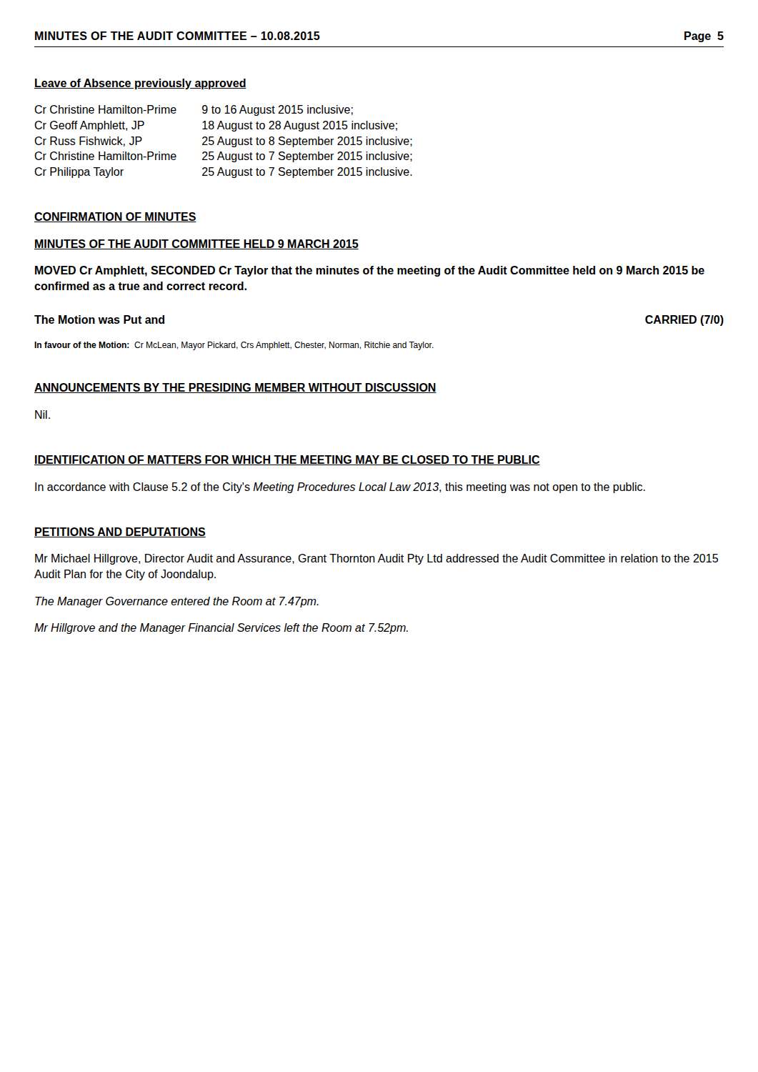MINUTES OF THE AUDIT COMMITTEE – 10.08.2015 Page 5
Leave of Absence previously approved
| Cr Christine Hamilton-Prime | 9 to 16 August 2015 inclusive; |
| Cr Geoff Amphlett, JP | 18 August to 28 August 2015 inclusive; |
| Cr Russ Fishwick, JP | 25 August to 8 September 2015 inclusive; |
| Cr Christine Hamilton-Prime | 25 August to 7 September 2015 inclusive; |
| Cr Philippa Taylor | 25 August to 7 September 2015 inclusive. |
CONFIRMATION OF MINUTES
MINUTES OF THE AUDIT COMMITTEE HELD 9 MARCH 2015
MOVED Cr Amphlett, SECONDED Cr Taylor that the minutes of the meeting of the Audit Committee held on 9 March 2015 be confirmed as a true and correct record.
The Motion was Put and CARRIED (7/0)
In favour of the Motion: Cr McLean, Mayor Pickard, Crs Amphlett, Chester, Norman, Ritchie and Taylor.
ANNOUNCEMENTS BY THE PRESIDING MEMBER WITHOUT DISCUSSION
Nil.
IDENTIFICATION OF MATTERS FOR WHICH THE MEETING MAY BE CLOSED TO THE PUBLIC
In accordance with Clause 5.2 of the City's Meeting Procedures Local Law 2013, this meeting was not open to the public.
PETITIONS AND DEPUTATIONS
Mr Michael Hillgrove, Director Audit and Assurance, Grant Thornton Audit Pty Ltd addressed the Audit Committee in relation to the 2015 Audit Plan for the City of Joondalup.
The Manager Governance entered the Room at 7.47pm.
Mr Hillgrove and the Manager Financial Services left the Room at 7.52pm.